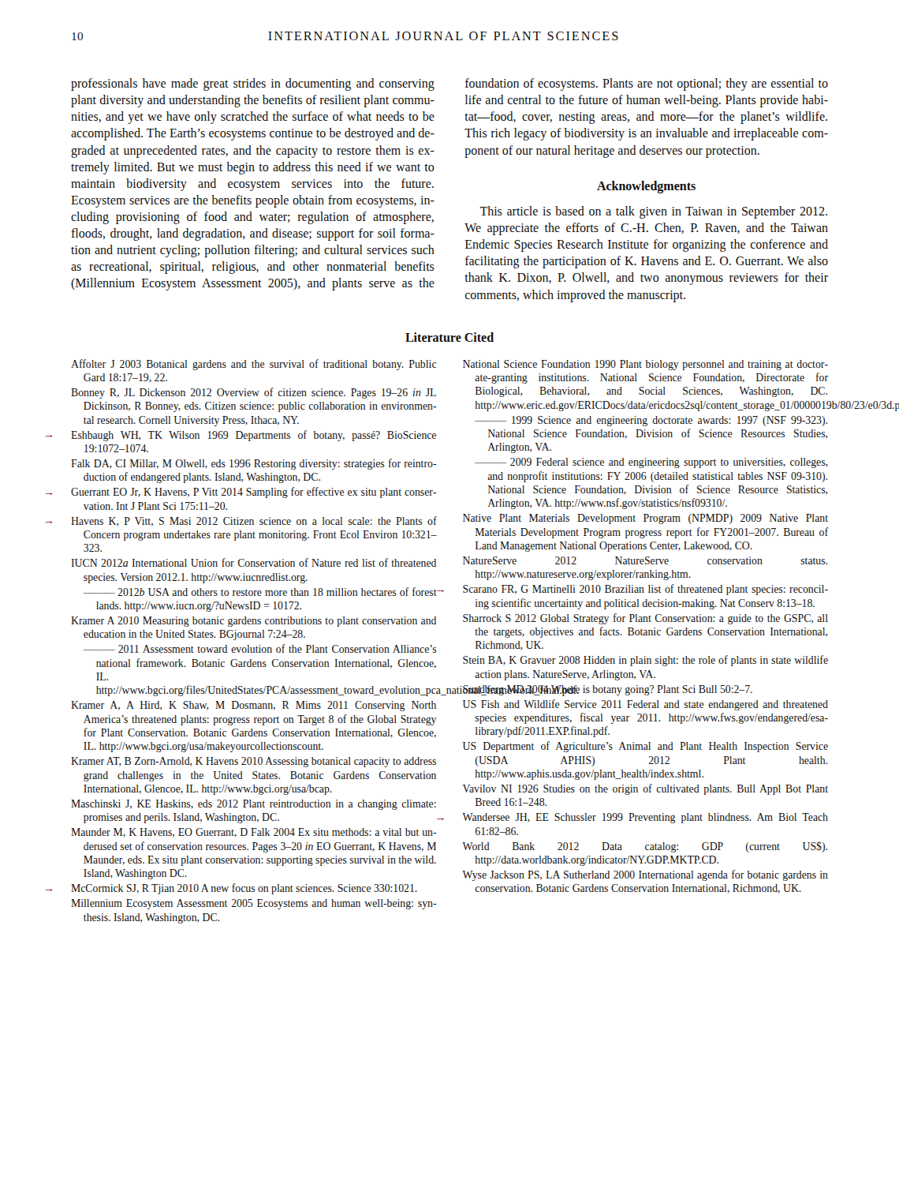10
International Journal of Plant Sciences
professionals have made great strides in documenting and conserving plant diversity and understanding the benefits of resilient plant communities, and yet we have only scratched the surface of what needs to be accomplished. The Earth’s ecosystems continue to be destroyed and degraded at unprecedented rates, and the capacity to restore them is extremely limited. But we must begin to address this need if we want to maintain biodiversity and ecosystem services into the future. Ecosystem services are the benefits people obtain from ecosystems, including provisioning of food and water; regulation of atmosphere, floods, drought, land degradation, and disease; support for soil formation and nutrient cycling; pollution filtering; and cultural services such as recreational, spiritual, religious, and other nonmaterial benefits (Millennium Ecosystem Assessment 2005), and plants serve as the foundation of ecosystems. Plants are not optional; they are essential to life and central to the future of human well-being. Plants provide habitat—food, cover, nesting areas, and more—for the planet’s wildlife. This rich legacy of biodiversity is an invaluable and irreplaceable component of our natural heritage and deserves our protection.
Acknowledgments
This article is based on a talk given in Taiwan in September 2012. We appreciate the efforts of C.-H. Chen, P. Raven, and the Taiwan Endemic Species Research Institute for organizing the conference and facilitating the participation of K. Havens and E. O. Guerrant. We also thank K. Dixon, P. Olwell, and two anonymous reviewers for their comments, which improved the manuscript.
Literature Cited
Affolter J 2003 Botanical gardens and the survival of traditional botany. Public Gard 18:17–19, 22.
Bonney R, JL Dickenson 2012 Overview of citizen science. Pages 19–26 in JL Dickinson, R Bonney, eds. Citizen science: public collaboration in environmental research. Cornell University Press, Ithaca, NY.
Eshbaugh WH, TK Wilson 1969 Departments of botany, passé? BioScience 19:1072–1074.
Falk DA, CI Millar, M Olwell, eds 1996 Restoring diversity: strategies for reintroduction of endangered plants. Island, Washington, DC.
Guerrant EO Jr, K Havens, P Vitt 2014 Sampling for effective ex situ plant conservation. Int J Plant Sci 175:11–20.
Havens K, P Vitt, S Masi 2012 Citizen science on a local scale: the Plants of Concern program undertakes rare plant monitoring. Front Ecol Environ 10:321–323.
IUCN 2012a International Union for Conservation of Nature red list of threatened species. Version 2012.1. http://www.iucnredlist.org.
——— 2012b USA and others to restore more than 18 million hectares of forest lands. http://www.iucn.org/?uNewsID = 10172.
Kramer A 2010 Measuring botanic gardens contributions to plant conservation and education in the United States. BGjournal 7:24–28.
——— 2011 Assessment toward evolution of the Plant Conservation Alliance’s national framework. Botanic Gardens Conservation International, Glencoe, IL. http://www.bgci.org/files/UnitedStates/PCA/assessment_toward_evolution_pca_national_framework_final.pdf.
Kramer A, A Hird, K Shaw, M Dosmann, R Mims 2011 Conserving North America’s threatened plants: progress report on Target 8 of the Global Strategy for Plant Conservation. Botanic Gardens Conservation International, Glencoe, IL. http://www.bgci.org/usa/makeyourcollectionscount.
Kramer AT, B Zorn-Arnold, K Havens 2010 Assessing botanical capacity to address grand challenges in the United States. Botanic Gardens Conservation International, Glencoe, IL. http://www.bgci.org/usa/bcap.
Maschinski J, KE Haskins, eds 2012 Plant reintroduction in a changing climate: promises and perils. Island, Washington, DC.
Maunder M, K Havens, EO Guerrant, D Falk 2004 Ex situ methods: a vital but underused set of conservation resources. Pages 3–20 in EO Guerrant, K Havens, M Maunder, eds. Ex situ plant conservation: supporting species survival in the wild. Island, Washington DC.
McCormick SJ, R Tjian 2010 A new focus on plant sciences. Science 330:1021.
Millennium Ecosystem Assessment 2005 Ecosystems and human well-being: synthesis. Island, Washington, DC.
National Science Foundation 1990 Plant biology personnel and training at doctorate-granting institutions. National Science Foundation, Directorate for Biological, Behavioral, and Social Sciences, Washington, DC. http://www.eric.ed.gov/ERICDocs/data/ericdocs2sql/content_storage_01/0000019b/80/23/e0/3d.pdf.
——— 1999 Science and engineering doctorate awards: 1997 (NSF 99-323). National Science Foundation, Division of Science Resources Studies, Arlington, VA.
——— 2009 Federal science and engineering support to universities, colleges, and nonprofit institutions: FY 2006 (detailed statistical tables NSF 09-310). National Science Foundation, Division of Science Resource Statistics, Arlington, VA. http://www.nsf.gov/statistics/nsf09310/.
Native Plant Materials Development Program (NPMDP) 2009 Native Plant Materials Development Program progress report for FY2001–2007. Bureau of Land Management National Operations Center, Lakewood, CO.
NatureServe 2012 NatureServe conservation status. http://www.natureserve.org/explorer/ranking.htm.
Scarano FR, G Martinelli 2010 Brazilian list of threatened plant species: reconciling scientific uncertainty and political decision-making. Nat Conserv 8:13–18.
Sharrock S 2012 Global Strategy for Plant Conservation: a guide to the GSPC, all the targets, objectives and facts. Botanic Gardens Conservation International, Richmond, UK.
Stein BA, K Gravuer 2008 Hidden in plain sight: the role of plants in state wildlife action plans. NatureServe, Arlington, VA.
Sundberg MD 2004 Where is botany going? Plant Sci Bull 50:2–7.
US Fish and Wildlife Service 2011 Federal and state endangered and threatened species expenditures, fiscal year 2011. http://www.fws.gov/endangered/esa-library/pdf/2011.EXP.final.pdf.
US Department of Agriculture’s Animal and Plant Health Inspection Service (USDA APHIS) 2012 Plant health. http://www.aphis.usda.gov/plant_health/index.shtml.
Vavilov NI 1926 Studies on the origin of cultivated plants. Bull Appl Bot Plant Breed 16:1–248.
Wandersee JH, EE Schussler 1999 Preventing plant blindness. Am Biol Teach 61:82–86.
World Bank 2012 Data catalog: GDP (current US$). http://data.worldbank.org/indicator/NY.GDP.MKTP.CD.
Wyse Jackson PS, LA Sutherland 2000 International agenda for botanic gardens in conservation. Botanic Gardens Conservation International, Richmond, UK.